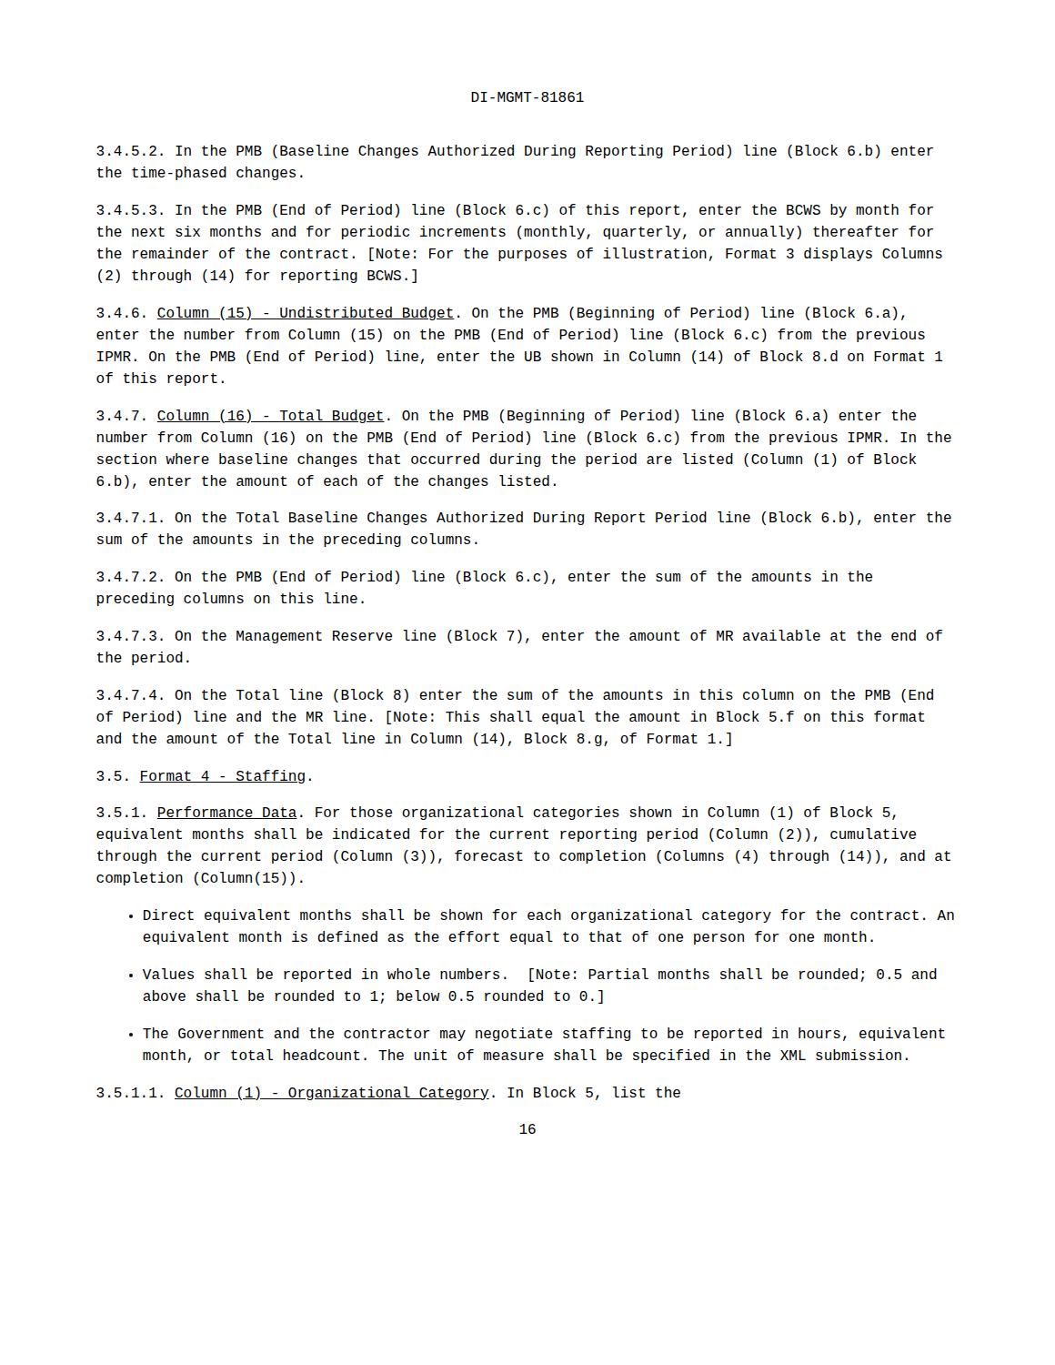DI-MGMT-81861
3.4.5.2. In the PMB (Baseline Changes Authorized During Reporting Period) line (Block 6.b) enter the time-phased changes.
3.4.5.3. In the PMB (End of Period) line (Block 6.c) of this report, enter the BCWS by month for the next six months and for periodic increments (monthly, quarterly, or annually) thereafter for the remainder of the contract. [Note: For the purposes of illustration, Format 3 displays Columns (2) through (14) for reporting BCWS.]
3.4.6. Column (15) - Undistributed Budget. On the PMB (Beginning of Period) line (Block 6.a), enter the number from Column (15) on the PMB (End of Period) line (Block 6.c) from the previous IPMR. On the PMB (End of Period) line, enter the UB shown in Column (14) of Block 8.d on Format 1 of this report.
3.4.7. Column (16) - Total Budget. On the PMB (Beginning of Period) line (Block 6.a) enter the number from Column (16) on the PMB (End of Period) line (Block 6.c) from the previous IPMR. In the section where baseline changes that occurred during the period are listed (Column (1) of Block 6.b), enter the amount of each of the changes listed.
3.4.7.1. On the Total Baseline Changes Authorized During Report Period line (Block 6.b), enter the sum of the amounts in the preceding columns.
3.4.7.2. On the PMB (End of Period) line (Block 6.c), enter the sum of the amounts in the preceding columns on this line.
3.4.7.3. On the Management Reserve line (Block 7), enter the amount of MR available at the end of the period.
3.4.7.4. On the Total line (Block 8) enter the sum of the amounts in this column on the PMB (End of Period) line and the MR line. [Note: This shall equal the amount in Block 5.f on this format and the amount of the Total line in Column (14), Block 8.g, of Format 1.]
3.5. Format 4 - Staffing.
3.5.1. Performance Data. For those organizational categories shown in Column (1) of Block 5, equivalent months shall be indicated for the current reporting period (Column (2)), cumulative through the current period (Column (3)), forecast to completion (Columns (4) through (14)), and at completion (Column(15)).
Direct equivalent months shall be shown for each organizational category for the contract. An equivalent month is defined as the effort equal to that of one person for one month.
Values shall be reported in whole numbers. [Note: Partial months shall be rounded; 0.5 and above shall be rounded to 1; below 0.5 rounded to 0.]
The Government and the contractor may negotiate staffing to be reported in hours, equivalent month, or total headcount. The unit of measure shall be specified in the XML submission.
3.5.1.1. Column (1) - Organizational Category. In Block 5, list the
16